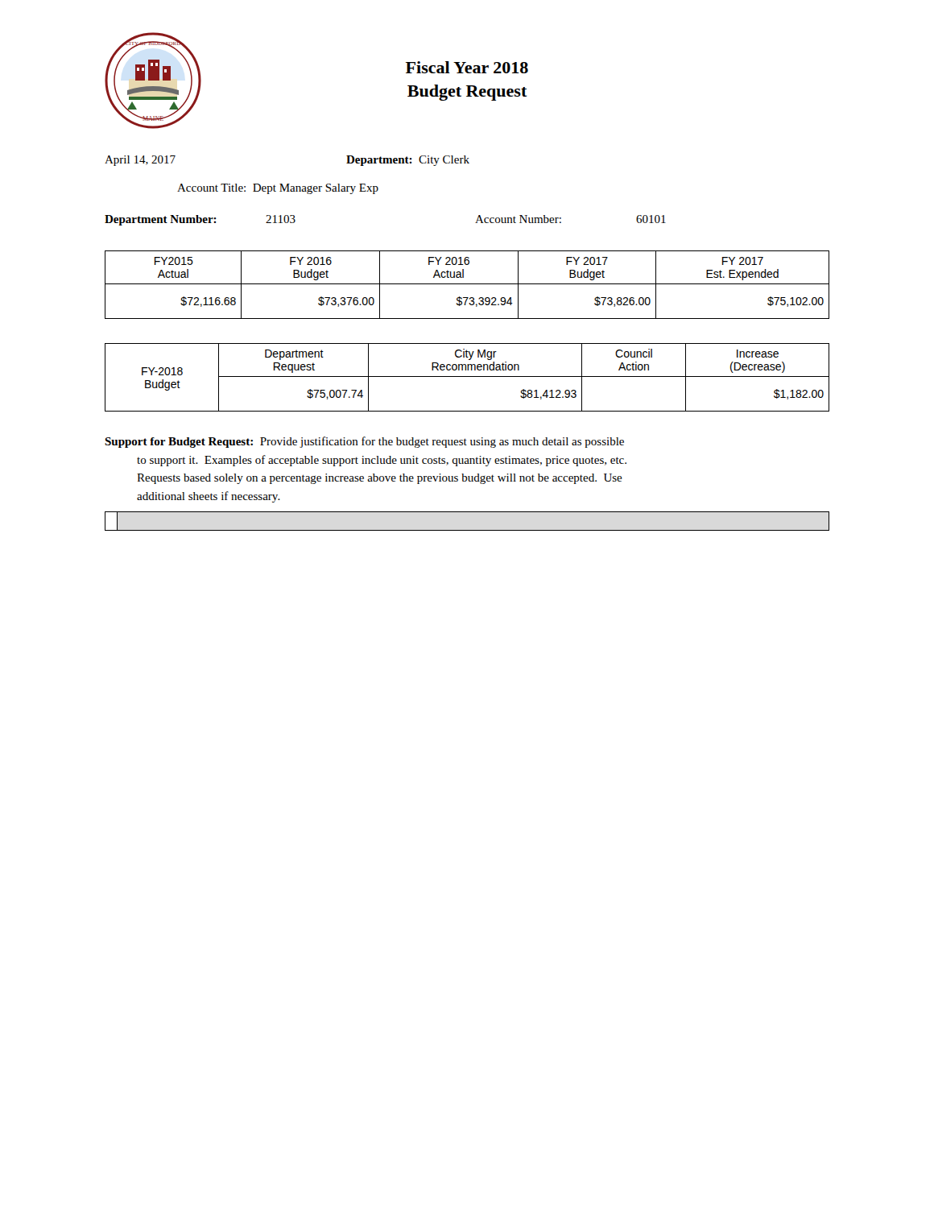CITY OF BIDDEFORD MAINE
Fiscal Year 2018
Budget Request
April 14, 2017
Department: City Clerk
Account Title: Dept Manager Salary Exp
Department Number:
21103
Account Number:
60101
| FY2015 Actual | FY 2016 Budget | FY 2016 Actual | FY 2017 Budget | FY 2017 Est. Expended |
| --- | --- | --- | --- | --- |
| $72,116.68 | $73,376.00 | $73,392.94 | $73,826.00 | $75,102.00 |
| FY-2018 Budget | Department Request | City Mgr Recommendation | Council Action | Increase (Decrease) |
| $75,007.74 | $81,412.93 | | $1,182.00 |
Support for Budget Request: Provide justification for the budget request using as much detail as possible
to support it. Examples of acceptable support include unit costs, quantity estimates, price quotes, etc.
Requests based solely on a percentage increase above the previous budget will not be accepted. Use
additional sheets if necessary.